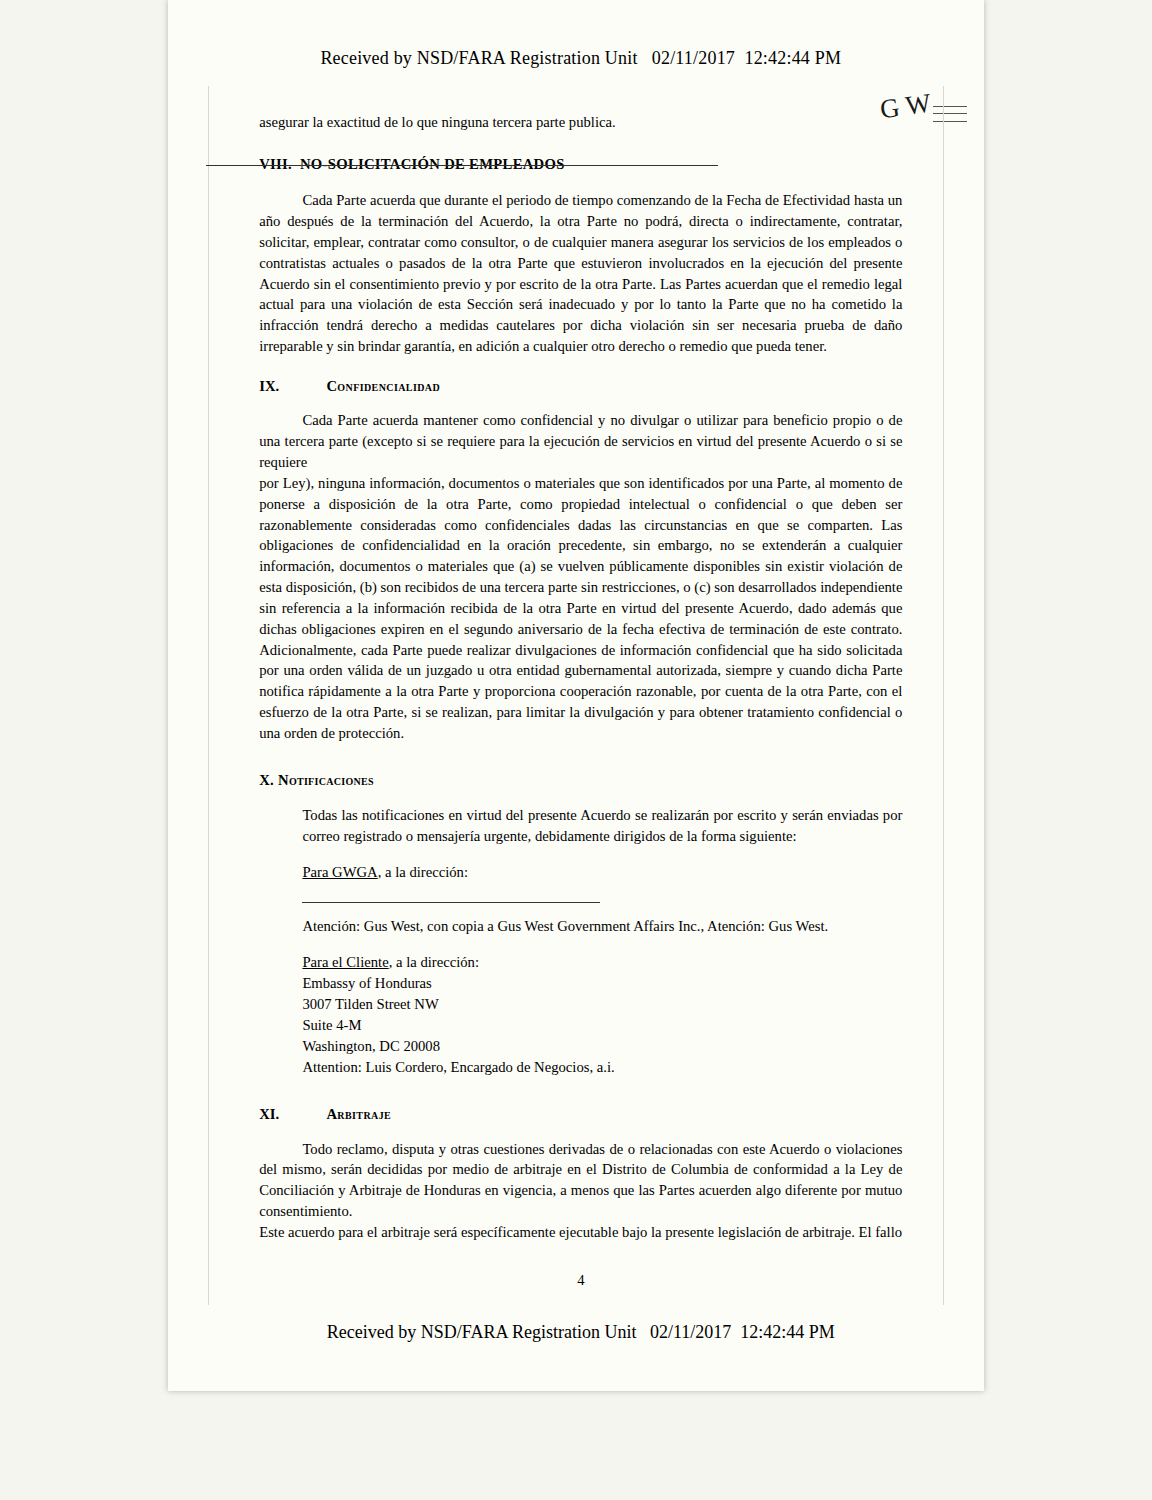Received by NSD/FARA Registration Unit 02/11/2017 12:42:44 PM
G W
asegurar la exactitud de lo que ninguna tercera parte publica.
VIII. NO-SOLICITACIÓN DE EMPLEADOS
Cada Parte acuerda que durante el periodo de tiempo comenzando de la Fecha de Efectividad hasta un año después de la terminación del Acuerdo, la otra Parte no podrá, directa o indirectamente, contratar, solicitar, emplear, contratar como consultor, o de cualquier manera asegurar los servicios de los empleados o contratistas actuales o pasados de la otra Parte que estuvieron involucrados en la ejecución del presente Acuerdo sin el consentimiento previo y por escrito de la otra Parte. Las Partes acuerdan que el remedio legal actual para una violación de esta Sección será inadecuado y por lo tanto la Parte que no ha cometido la infracción tendrá derecho a medidas cautelares por dicha violación sin ser necesaria prueba de daño irreparable y sin brindar garantía, en adición a cualquier otro derecho o remedio que pueda tener.
IX. Confidencialidad
Cada Parte acuerda mantener como confidencial y no divulgar o utilizar para beneficio propio o de una tercera parte (excepto si se requiere para la ejecución de servicios en virtud del presente Acuerdo o si se requiere por Ley), ninguna información, documentos o materiales que son identificados por una Parte, al momento de ponerse a disposición de la otra Parte, como propiedad intelectual o confidencial o que deben ser razonablemente consideradas como confidenciales dadas las circunstancias en que se comparten. Las obligaciones de confidencialidad en la oración precedente, sin embargo, no se extenderán a cualquier información, documentos o materiales que (a) se vuelven públicamente disponibles sin existir violación de esta disposición, (b) son recibidos de una tercera parte sin restricciones, o (c) son desarrollados independiente sin referencia a la información recibida de la otra Parte en virtud del presente Acuerdo, dado además que dichas obligaciones expiren en el segundo aniversario de la fecha efectiva de terminación de este contrato. Adicionalmente, cada Parte puede realizar divulgaciones de información confidencial que ha sido solicitada por una orden válida de un juzgado u otra entidad gubernamental autorizada, siempre y cuando dicha Parte notifica rápidamente a la otra Parte y proporciona cooperación razonable, por cuenta de la otra Parte, con el esfuerzo de la otra Parte, si se realizan, para limitar la divulgación y para obtener tratamiento confidencial o una orden de protección.
X. Notificaciones
Todas las notificaciones en virtud del presente Acuerdo se realizarán por escrito y serán enviadas por correo registrado o mensajería urgente, debidamente dirigidos de la forma siguiente:
Para GWGA, a la dirección:
Atención: Gus West, con copia a Gus West Government Affairs Inc., Atención: Gus West.
Para el Cliente, a la dirección:
Embassy of Honduras
3007 Tilden Street NW
Suite 4-M
Washington, DC 20008
Attention: Luis Cordero, Encargado de Negocios, a.i.
XI. Arbitraje
Todo reclamo, disputa y otras cuestiones derivadas de o relacionadas con este Acuerdo o violaciones del mismo, serán decididas por medio de arbitraje en el Distrito de Columbia de conformidad a la Ley de Conciliación y Arbitraje de Honduras en vigencia, a menos que las Partes acuerden algo diferente por mutuo consentimiento. Este acuerdo para el arbitraje será específicamente ejecutable bajo la presente legislación de arbitraje. El fallo
4
Received by NSD/FARA Registration Unit 02/11/2017 12:42:44 PM